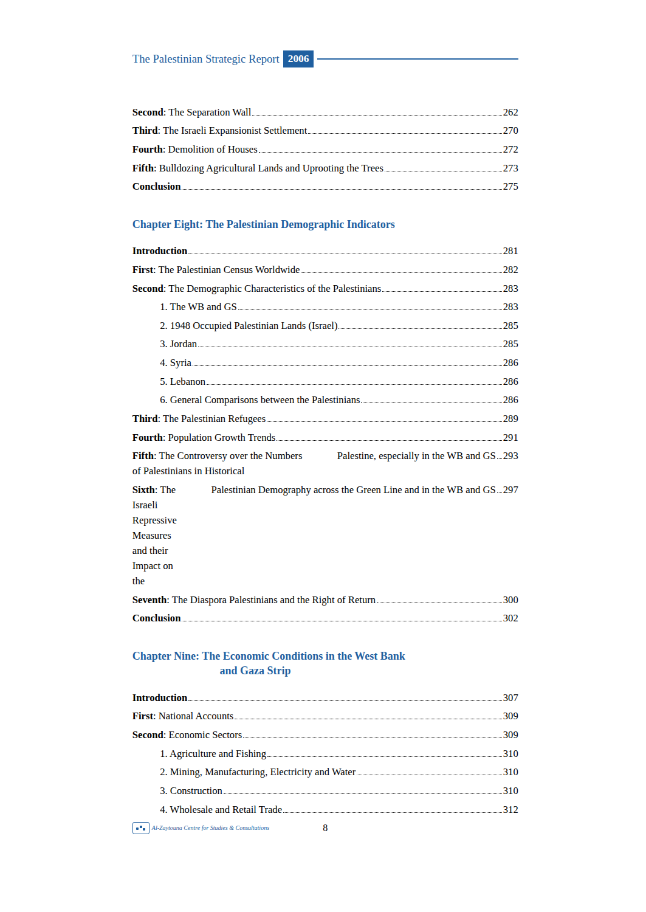The Palestinian Strategic Report 2006
Second: The Separation Wall 262
Third: The Israeli Expansionist Settlement 270
Fourth: Demolition of Houses 272
Fifth: Bulldozing Agricultural Lands and Uprooting the Trees 273
Conclusion 275
Chapter Eight: The Palestinian Demographic Indicators
Introduction 281
First: The Palestinian Census Worldwide 282
Second: The Demographic Characteristics of the Palestinians 283
1. The WB and GS 283
2. 1948 Occupied Palestinian Lands (Israel) 285
3. Jordan 285
4. Syria 286
5. Lebanon 286
6. General Comparisons between the Palestinians 286
Third: The Palestinian Refugees 289
Fourth: Population Growth Trends 291
Fifth: The Controversy over the Numbers of Palestinians in Historical Palestine, especially in the WB and GS 293
Sixth: The Israeli Repressive Measures and their Impact on the Palestinian Demography across the Green Line and in the WB and GS 297
Seventh: The Diaspora Palestinians and the Right of Return 300
Conclusion 302
Chapter Nine: The Economic Conditions in the West Bankand Gaza Strip
Introduction 307
First: National Accounts 309
Second: Economic Sectors 309
1. Agriculture and Fishing 310
2. Mining, Manufacturing, Electricity and Water 310
3. Construction 310
4. Wholesale and Retail Trade 312
Al-Zaytouna Centre for Studies & Consultations 8